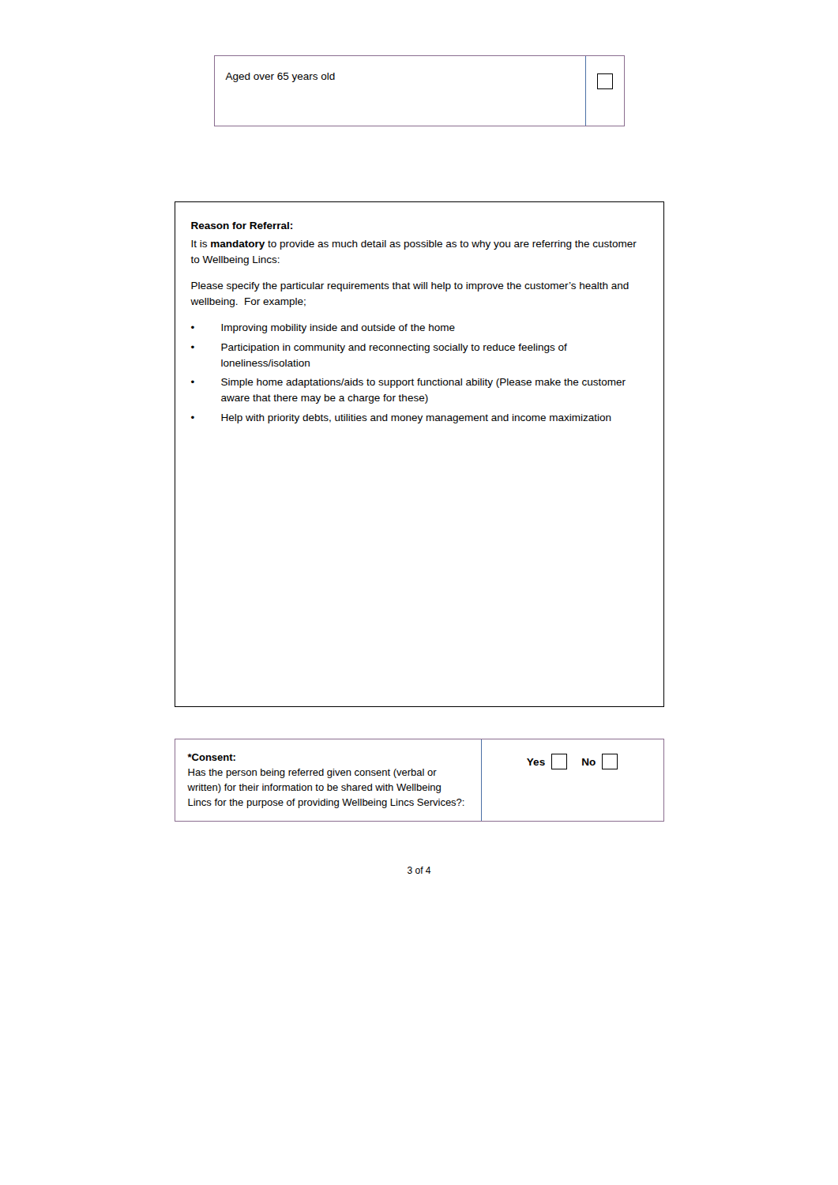Aged over 65 years old
Reason for Referral:
It is mandatory to provide as much detail as possible as to why you are referring the customer to Wellbeing Lincs:
Please specify the particular requirements that will help to improve the customer’s health and wellbeing. For example;
Improving mobility inside and outside of the home
Participation in community and reconnecting socially to reduce feelings of loneliness/isolation
Simple home adaptations/aids to support functional ability (Please make the customer aware that there may be a charge for these)
Help with priority debts, utilities and money management and income maximization
*Consent:
Has the person being referred given consent (verbal or written) for their information to be shared with Wellbeing Lincs for the purpose of providing Wellbeing Lincs Services?:
Yes No
3 of 4